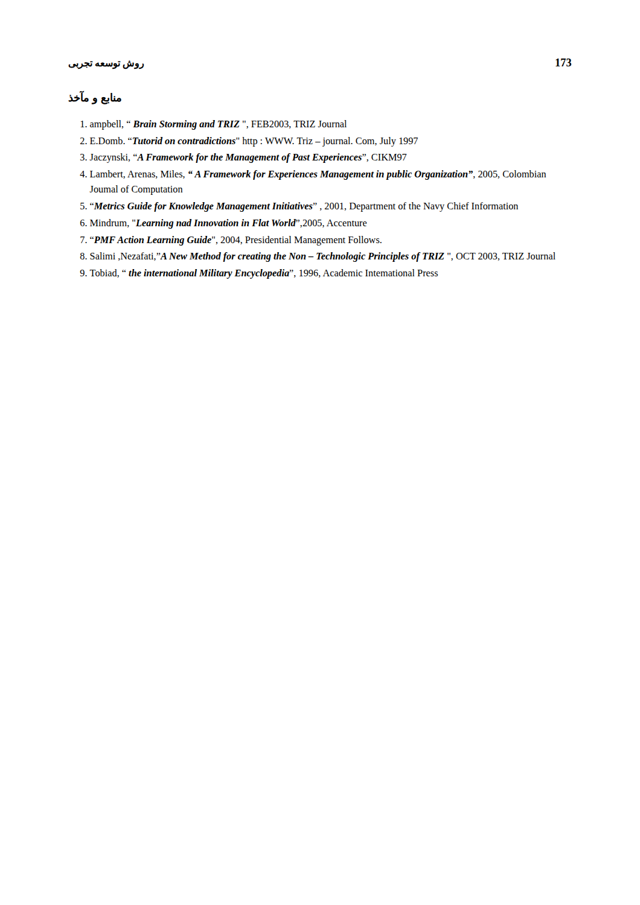173 روش توسعه تجربی
منابع و مآخذ
ampbell, “ Brain Storming and TRIZ ", FEB2003, TRIZ Journal
E.Domb. “Tutorid on contradictions" http : WWW. Triz – journal. Com, July 1997
Jaczynski, “A Framework for the Management of Past Experiences”, CIKM97
Lambert, Arenas, Miles, “ A Framework for Experiences Management in public Organization”, 2005, Colombian Joumal of Computation
“Metrics Guide for Knowledge Management Initiatives” , 2001, Department of the Navy Chief Information
Mindrum, "Learning nad Innovation in Flat World”,2005, Accenture
“PMF Action Learning Guide", 2004, Presidential Management Follows.
Salimi ,Nezafati,”A New Method for creating the Non – Technologic Principles of TRIZ ", OCT 2003, TRIZ Journal
Tobiad, “ the international Military Encyclopedia”, 1996, Academic Intemational Press